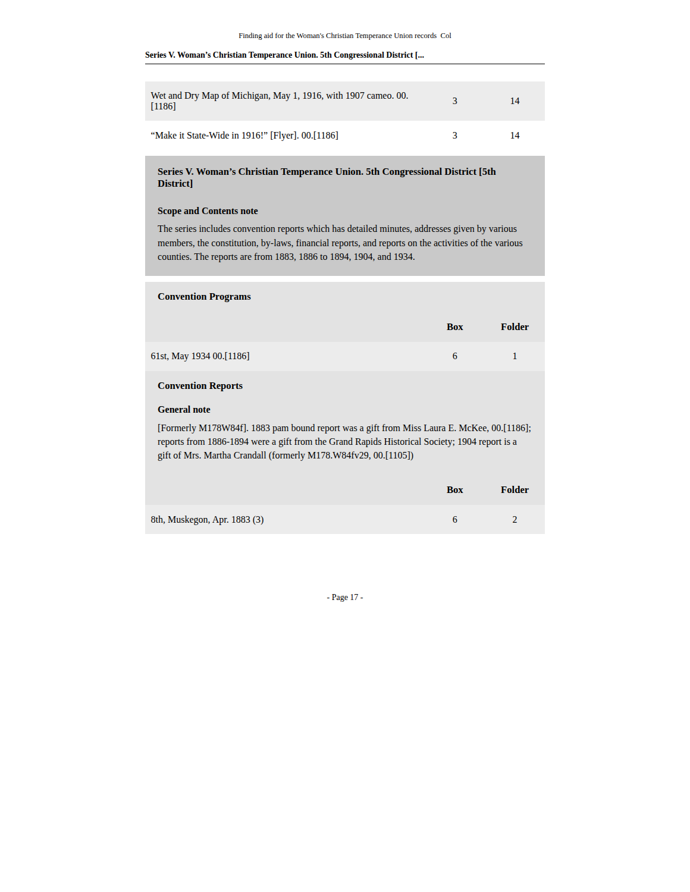Finding aid for the Woman's Christian Temperance Union records Col
Series V. Woman’s Christian Temperance Union. 5th Congressional District [...
| Wet and Dry Map of Michigan, May 1, 1916, with 1907 cameo. 00.[1186] | 3 | 14 |
| “Make it State-Wide in 1916!” [Flyer]. 00.[1186] | 3 | 14 |
Series V. Woman’s Christian Temperance Union. 5th Congressional District [5th District]
Scope and Contents note
The series includes convention reports which has detailed minutes, addresses given by various members, the constitution, by-laws, financial reports, and reports on the activities of the various counties. The reports are from 1883, 1886 to 1894, 1904, and 1934.
Convention Programs
| | Box | Folder |
| --- | --- | --- |
| 61st, May 1934 00.[1186] | 6 | 1 |
Convention Reports
General note
[Formerly M178W84f]. 1883 pam bound report was a gift from Miss Laura E. McKee, 00.[1186]; reports from 1886-1894 were a gift from the Grand Rapids Historical Society; 1904 report is a gift of Mrs. Martha Crandall (formerly M178.W84fv29, 00.[1105])
| | Box | Folder |
| --- | --- | --- |
| 8th, Muskegon, Apr. 1883 (3) | 6 | 2 |
- Page 17 -